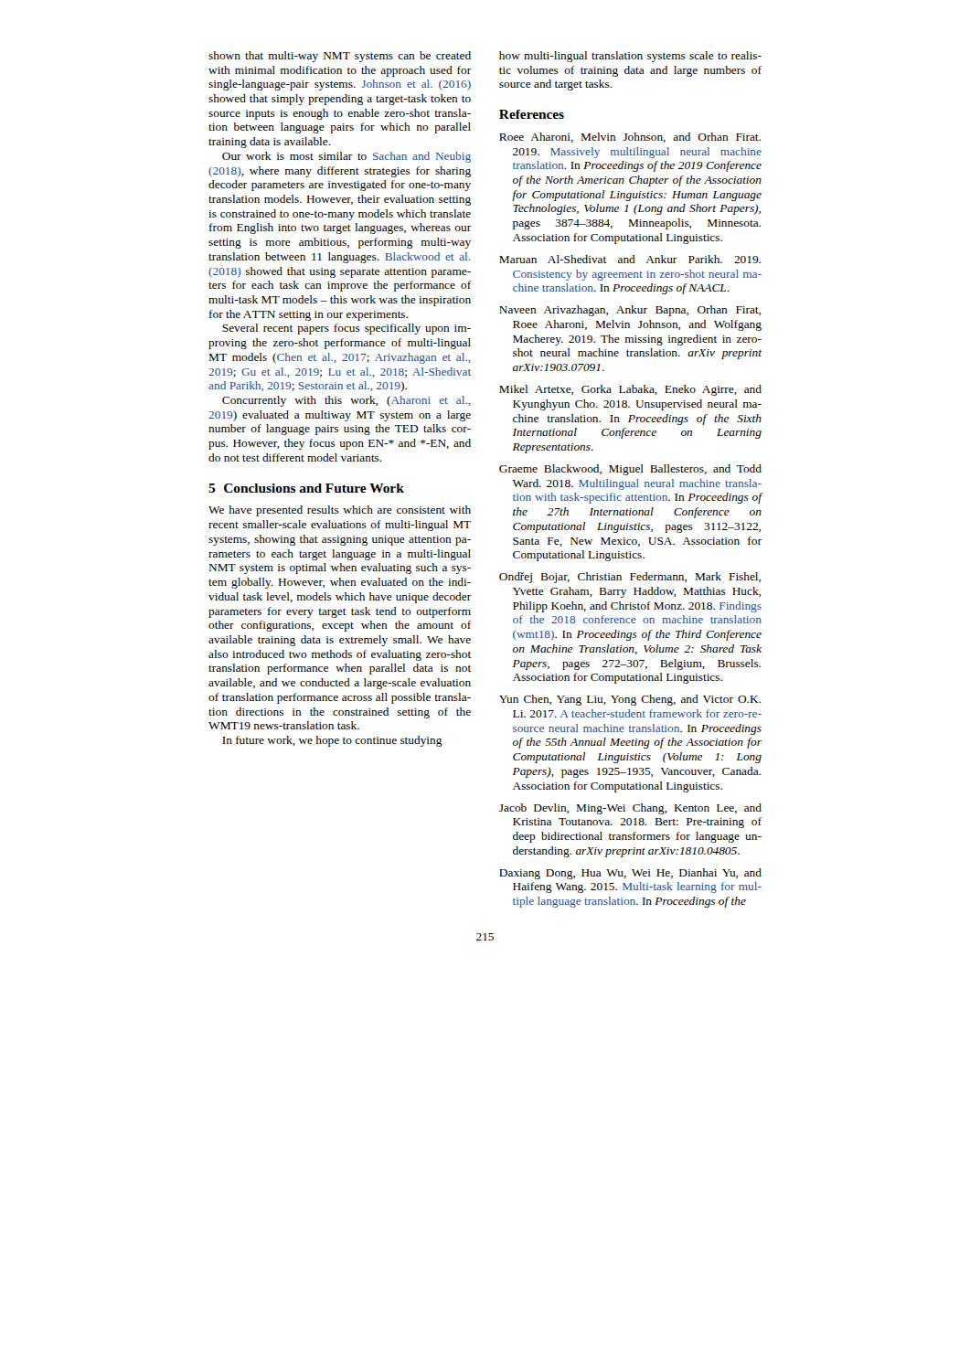shown that multi-way NMT systems can be created with minimal modification to the approach used for single-language-pair systems. Johnson et al. (2016) showed that simply prepending a target-task token to source inputs is enough to enable zero-shot translation between language pairs for which no parallel training data is available.
Our work is most similar to Sachan and Neubig (2018), where many different strategies for sharing decoder parameters are investigated for one-to-many translation models. However, their evaluation setting is constrained to one-to-many models which translate from English into two target languages, whereas our setting is more ambitious, performing multi-way translation between 11 languages. Blackwood et al. (2018) showed that using separate attention parameters for each task can improve the performance of multi-task MT models – this work was the inspiration for the ATTN setting in our experiments.
Several recent papers focus specifically upon improving the zero-shot performance of multi-lingual MT models (Chen et al., 2017; Arivazhagan et al., 2019; Gu et al., 2019; Lu et al., 2018; Al-Shedivat and Parikh, 2019; Sestorain et al., 2019).
Concurrently with this work, (Aharoni et al., 2019) evaluated a multiway MT system on a large number of language pairs using the TED talks corpus. However, they focus upon EN-* and *-EN, and do not test different model variants.
5 Conclusions and Future Work
We have presented results which are consistent with recent smaller-scale evaluations of multi-lingual MT systems, showing that assigning unique attention parameters to each target language in a multi-lingual NMT system is optimal when evaluating such a system globally. However, when evaluated on the individual task level, models which have unique decoder parameters for every target task tend to outperform other configurations, except when the amount of available training data is extremely small. We have also introduced two methods of evaluating zero-shot translation performance when parallel data is not available, and we conducted a large-scale evaluation of translation performance across all possible translation directions in the constrained setting of the WMT19 news-translation task.
In future work, we hope to continue studying
how multi-lingual translation systems scale to realistic volumes of training data and large numbers of source and target tasks.
References
Roee Aharoni, Melvin Johnson, and Orhan Firat. 2019. Massively multilingual neural machine translation. In Proceedings of the 2019 Conference of the North American Chapter of the Association for Computational Linguistics: Human Language Technologies, Volume 1 (Long and Short Papers), pages 3874–3884, Minneapolis, Minnesota. Association for Computational Linguistics.
Maruan Al-Shedivat and Ankur Parikh. 2019. Consistency by agreement in zero-shot neural machine translation. In Proceedings of NAACL.
Naveen Arivazhagan, Ankur Bapna, Orhan Firat, Roee Aharoni, Melvin Johnson, and Wolfgang Macherey. 2019. The missing ingredient in zero-shot neural machine translation. arXiv preprint arXiv:1903.07091.
Mikel Artetxe, Gorka Labaka, Eneko Agirre, and Kyunghyun Cho. 2018. Unsupervised neural machine translation. In Proceedings of the Sixth International Conference on Learning Representations.
Graeme Blackwood, Miguel Ballesteros, and Todd Ward. 2018. Multilingual neural machine translation with task-specific attention. In Proceedings of the 27th International Conference on Computational Linguistics, pages 3112–3122, Santa Fe, New Mexico, USA. Association for Computational Linguistics.
Ondřej Bojar, Christian Federmann, Mark Fishel, Yvette Graham, Barry Haddow, Matthias Huck, Philipp Koehn, and Christof Monz. 2018. Findings of the 2018 conference on machine translation (wmt18). In Proceedings of the Third Conference on Machine Translation, Volume 2: Shared Task Papers, pages 272–307, Belgium, Brussels. Association for Computational Linguistics.
Yun Chen, Yang Liu, Yong Cheng, and Victor O.K. Li. 2017. A teacher-student framework for zero-resource neural machine translation. In Proceedings of the 55th Annual Meeting of the Association for Computational Linguistics (Volume 1: Long Papers), pages 1925–1935, Vancouver, Canada. Association for Computational Linguistics.
Jacob Devlin, Ming-Wei Chang, Kenton Lee, and Kristina Toutanova. 2018. Bert: Pre-training of deep bidirectional transformers for language understanding. arXiv preprint arXiv:1810.04805.
Daxiang Dong, Hua Wu, Wei He, Dianhai Yu, and Haifeng Wang. 2015. Multi-task learning for multiple language translation. In Proceedings of the
215